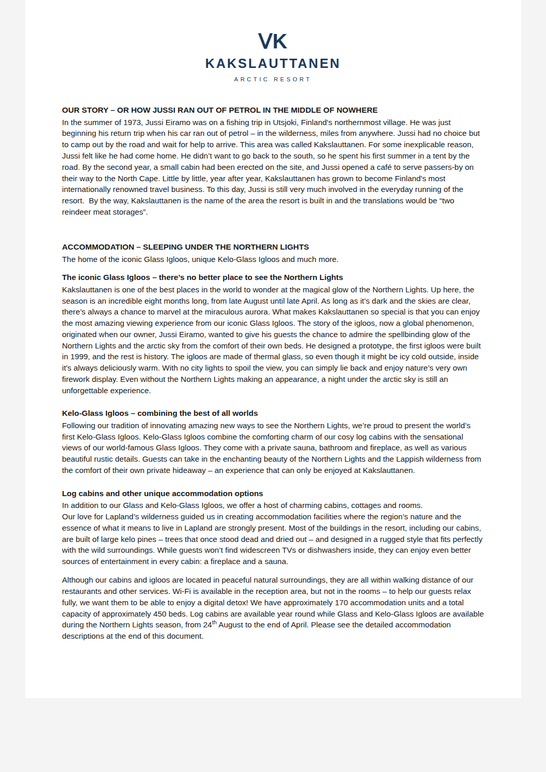ⅤK
KAKSLAUTTANEN
ARCTIC RESORT
Our story – or how Jussi ran out of petrol in the middle of nowhere
In the summer of 1973, Jussi Eiramo was on a fishing trip in Utsjoki, Finland's northernmost village. He was just beginning his return trip when his car ran out of petrol – in the wilderness, miles from anywhere. Jussi had no choice but to camp out by the road and wait for help to arrive. This area was called Kakslauttanen. For some inexplicable reason, Jussi felt like he had come home. He didn’t want to go back to the south, so he spent his first summer in a tent by the road. By the second year, a small cabin had been erected on the site, and Jussi opened a café to serve passers-by on their way to the North Cape. Little by little, year after year, Kakslauttanen has grown to become Finland's most internationally renowned travel business. To this day, Jussi is still very much involved in the everyday running of the resort. By the way, Kakslauttanen is the name of the area the resort is built in and the translations would be “two reindeer meat storages”.
Accommodation – sleeping under the Northern Lights
The home of the iconic Glass Igloos, unique Kelo-Glass Igloos and much more.
The iconic Glass Igloos – there’s no better place to see the Northern Lights
Kakslauttanen is one of the best places in the world to wonder at the magical glow of the Northern Lights. Up here, the season is an incredible eight months long, from late August until late April. As long as it’s dark and the skies are clear, there’s always a chance to marvel at the miraculous aurora. What makes Kakslauttanen so special is that you can enjoy the most amazing viewing experience from our iconic Glass Igloos. The story of the igloos, now a global phenomenon, originated when our owner, Jussi Eiramo, wanted to give his guests the chance to admire the spellbinding glow of the Northern Lights and the arctic sky from the comfort of their own beds. He designed a prototype, the first igloos were built in 1999, and the rest is history. The igloos are made of thermal glass, so even though it might be icy cold outside, inside it's always deliciously warm. With no city lights to spoil the view, you can simply lie back and enjoy nature’s very own firework display. Even without the Northern Lights making an appearance, a night under the arctic sky is still an unforgettable experience.
Kelo-Glass Igloos – combining the best of all worlds
Following our tradition of innovating amazing new ways to see the Northern Lights, we’re proud to present the world’s first Kelo-Glass Igloos. Kelo-Glass Igloos combine the comforting charm of our cosy log cabins with the sensational views of our world-famous Glass Igloos. They come with a private sauna, bathroom and fireplace, as well as various beautiful rustic details. Guests can take in the enchanting beauty of the Northern Lights and the Lappish wilderness from the comfort of their own private hideaway – an experience that can only be enjoyed at Kakslauttanen.
Log cabins and other unique accommodation options
In addition to our Glass and Kelo-Glass Igloos, we offer a host of charming cabins, cottages and rooms.
Our love for Lapland’s wilderness guided us in creating accommodation facilities where the region’s nature and the essence of what it means to live in Lapland are strongly present. Most of the buildings in the resort, including our cabins, are built of large kelo pines – trees that once stood dead and dried out – and designed in a rugged style that fits perfectly with the wild surroundings. While guests won’t find widescreen TVs or dishwashers inside, they can enjoy even better sources of entertainment in every cabin: a fireplace and a sauna.
Although our cabins and igloos are located in peaceful natural surroundings, they are all within walking distance of our restaurants and other services. Wi-Fi is available in the reception area, but not in the rooms – to help our guests relax fully, we want them to be able to enjoy a digital detox! We have approximately 170 accommodation units and a total capacity of approximately 450 beds. Log cabins are available year round while Glass and Kelo-Glass Igloos are available during the Northern Lights season, from 24th August to the end of April. Please see the detailed accommodation descriptions at the end of this document.